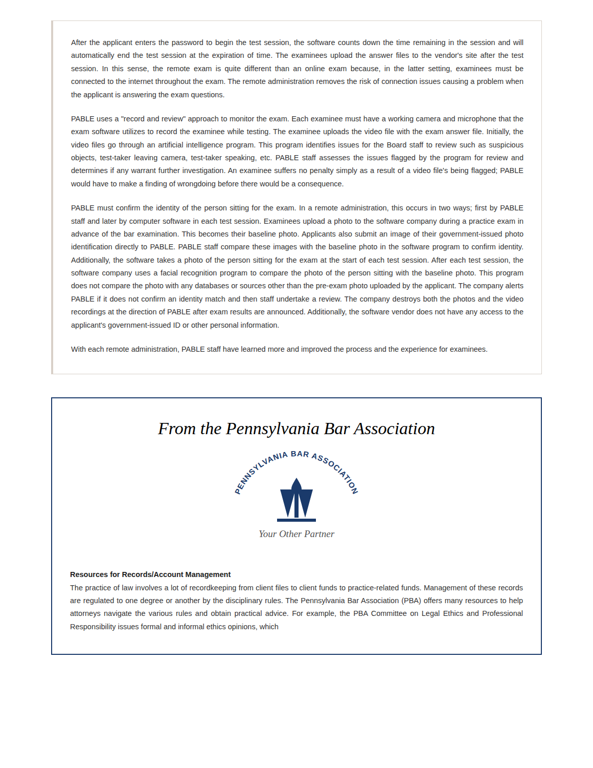After the applicant enters the password to begin the test session, the software counts down the time remaining in the session and will automatically end the test session at the expiration of time. The examinees upload the answer files to the vendor's site after the test session. In this sense, the remote exam is quite different than an online exam because, in the latter setting, examinees must be connected to the internet throughout the exam. The remote administration removes the risk of connection issues causing a problem when the applicant is answering the exam questions.
PABLE uses a "record and review" approach to monitor the exam. Each examinee must have a working camera and microphone that the exam software utilizes to record the examinee while testing. The examinee uploads the video file with the exam answer file. Initially, the video files go through an artificial intelligence program. This program identifies issues for the Board staff to review such as suspicious objects, test-taker leaving camera, test-taker speaking, etc. PABLE staff assesses the issues flagged by the program for review and determines if any warrant further investigation. An examinee suffers no penalty simply as a result of a video file's being flagged; PABLE would have to make a finding of wrongdoing before there would be a consequence.
PABLE must confirm the identity of the person sitting for the exam. In a remote administration, this occurs in two ways; first by PABLE staff and later by computer software in each test session. Examinees upload a photo to the software company during a practice exam in advance of the bar examination. This becomes their baseline photo. Applicants also submit an image of their government-issued photo identification directly to PABLE. PABLE staff compare these images with the baseline photo in the software program to confirm identity. Additionally, the software takes a photo of the person sitting for the exam at the start of each test session. After each test session, the software company uses a facial recognition program to compare the photo of the person sitting with the baseline photo. This program does not compare the photo with any databases or sources other than the pre-exam photo uploaded by the applicant. The company alerts PABLE if it does not confirm an identity match and then staff undertake a review. The company destroys both the photos and the video recordings at the direction of PABLE after exam results are announced. Additionally, the software vendor does not have any access to the applicant's government-issued ID or other personal information.
With each remote administration, PABLE staff have learned more and improved the process and the experience for examinees.
From the Pennsylvania Bar Association
PENNSYLVANIA BAR ASSOCIATION Your Other Partner
Resources for Records/Account Management
The practice of law involves a lot of recordkeeping from client files to client funds to practice-related funds. Management of these records are regulated to one degree or another by the disciplinary rules. The Pennsylvania Bar Association (PBA) offers many resources to help attorneys navigate the various rules and obtain practical advice. For example, the PBA Committee on Legal Ethics and Professional Responsibility issues formal and informal ethics opinions, which